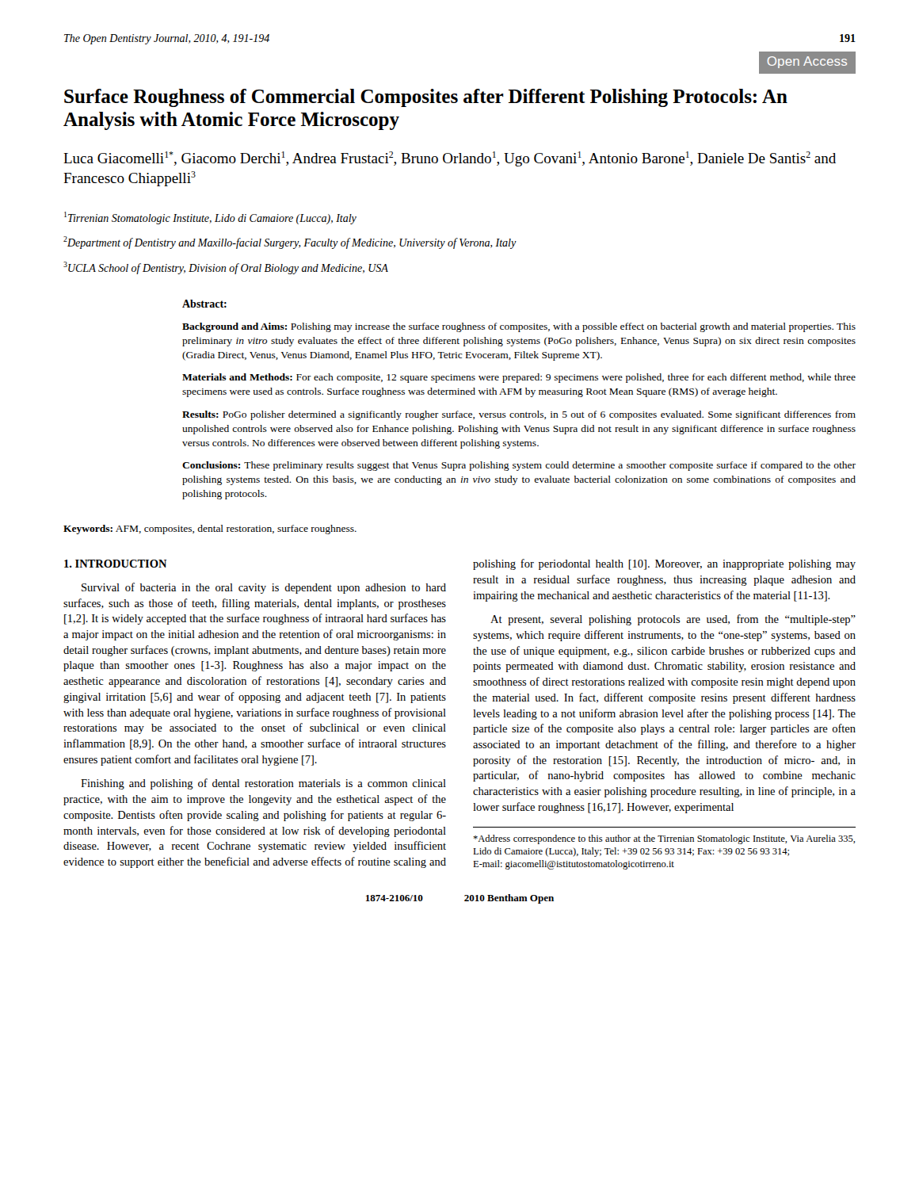The Open Dentistry Journal, 2010, 4, 191-194
191
Open Access
Surface Roughness of Commercial Composites after Different Polishing Protocols: An Analysis with Atomic Force Microscopy
Luca Giacomelli1*, Giacomo Derchi1, Andrea Frustaci2, Bruno Orlando1, Ugo Covani1, Antonio Barone1, Daniele De Santis2 and Francesco Chiappelli3
1Tirrenian Stomatologic Institute, Lido di Camaiore (Lucca), Italy
2Department of Dentistry and Maxillo-facial Surgery, Faculty of Medicine, University of Verona, Italy
3UCLA School of Dentistry, Division of Oral Biology and Medicine, USA
Abstract:
Background and Aims: Polishing may increase the surface roughness of composites, with a possible effect on bacterial growth and material properties. This preliminary in vitro study evaluates the effect of three different polishing systems (PoGo polishers, Enhance, Venus Supra) on six direct resin composites (Gradia Direct, Venus, Venus Diamond, Enamel Plus HFO, Tetric Evoceram, Filtek Supreme XT).
Materials and Methods: For each composite, 12 square specimens were prepared: 9 specimens were polished, three for each different method, while three specimens were used as controls. Surface roughness was determined with AFM by measuring Root Mean Square (RMS) of average height.
Results: PoGo polisher determined a significantly rougher surface, versus controls, in 5 out of 6 composites evaluated. Some significant differences from unpolished controls were observed also for Enhance polishing. Polishing with Venus Supra did not result in any significant difference in surface roughness versus controls. No differences were observed between different polishing systems.
Conclusions: These preliminary results suggest that Venus Supra polishing system could determine a smoother composite surface if compared to the other polishing systems tested. On this basis, we are conducting an in vivo study to evaluate bacterial colonization on some combinations of composites and polishing protocols.
Keywords: AFM, composites, dental restoration, surface roughness.
1. Introduction
Survival of bacteria in the oral cavity is dependent upon adhesion to hard surfaces, such as those of teeth, filling materials, dental implants, or prostheses [1,2]. It is widely accepted that the surface roughness of intraoral hard surfaces has a major impact on the initial adhesion and the retention of oral microorganisms: in detail rougher surfaces (crowns, implant abutments, and denture bases) retain more plaque than smoother ones [1-3]. Roughness has also a major impact on the aesthetic appearance and discoloration of restorations [4], secondary caries and gingival irritation [5,6] and wear of opposing and adjacent teeth [7]. In patients with less than adequate oral hygiene, variations in surface roughness of provisional restorations may be associated to the onset of subclinical or even clinical inflammation [8,9]. On the other hand, a smoother surface of intraoral structures ensures patient comfort and facilitates oral hygiene [7].
Finishing and polishing of dental restoration materials is a common clinical practice, with the aim to improve the longevity and the esthetical aspect of the composite. Dentists often provide scaling and polishing for patients at regular 6-month intervals, even for those considered at low risk of developing periodontal disease. However, a recent Cochrane systematic review yielded insufficient evidence to support either the beneficial and adverse effects of routine scaling and polishing for periodontal health [10]. Moreover, an inappropriate polishing may result in a residual surface roughness, thus increasing plaque adhesion and impairing the mechanical and aesthetic characteristics of the material [11-13].
At present, several polishing protocols are used, from the “multiple-step” systems, which require different instruments, to the “one-step” systems, based on the use of unique equipment, e.g., silicon carbide brushes or rubberized cups and points permeated with diamond dust. Chromatic stability, erosion resistance and smoothness of direct restorations realized with composite resin might depend upon the material used. In fact, different composite resins present different hardness levels leading to a not uniform abrasion level after the polishing process [14]. The particle size of the composite also plays a central role: larger particles are often associated to an important detachment of the filling, and therefore to a higher porosity of the restoration [15]. Recently, the introduction of micro- and, in particular, of nano-hybrid composites has allowed to combine mechanic characteristics with a easier polishing procedure resulting, in line of principle, in a lower surface roughness [16,17]. However, experimental
*Address correspondence to this author at the Tirrenian Stomatologic Institute, Via Aurelia 335, Lido di Camaiore (Lucca), Italy; Tel: +39 02 56 93 314; Fax: +39 02 56 93 314;
E-mail: giacomelli@istitutostomatologicotirreno.it
1874-2106/102010 Bentham Open